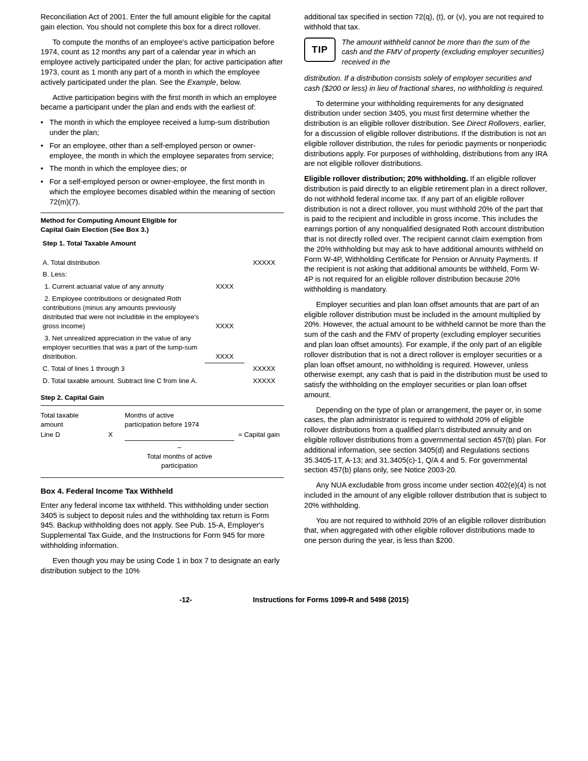Reconciliation Act of 2001. Enter the full amount eligible for the capital gain election. You should not complete this box for a direct rollover.
To compute the months of an employee's active participation before 1974, count as 12 months any part of a calendar year in which an employee actively participated under the plan; for active participation after 1973, count as 1 month any part of a month in which the employee actively participated under the plan. See the Example, below.
Active participation begins with the first month in which an employee became a participant under the plan and ends with the earliest of:
The month in which the employee received a lump-sum distribution under the plan;
For an employee, other than a self-employed person or owner-employee, the month in which the employee separates from service;
The month in which the employee dies; or
For a self-employed person or owner-employee, the first month in which the employee becomes disabled within the meaning of section 72(m)(7).
Method for Computing Amount Eligible for Capital Gain Election (See Box 3. )
| Step 1. Total Taxable Amount |
| A. Total distribution | | XXXXX |
| B. Less: | | |
| 1. Current actuarial value of any annuity | XXXX | |
| 2. Employee contributions or designated Roth contributions (minus any amounts previously distributed that were not includible in the employee's gross income) | XXXX | |
| 3. Net unrealized appreciation in the value of any employer securities that was a part of the lump-sum distribution. | XXXX | |
| C. Total of lines 1 through 3 | | XXXXX |
| D. Total taxable amount. Subtract line C from line A. | | XXXXX |
Step 2. Capital Gain
Total taxable
amount
Months of active
participation before 1974
Line D
X
–
Total months of active
participation
= Capital gain
Box 4. Federal Income Tax Withheld
Enter any federal income tax withheld. This withholding under section 3405 is subject to deposit rules and the withholding tax return is Form 945. Backup withholding does not apply. See Pub. 15-A, Employer's Supplemental Tax Guide, and the Instructions for Form 945 for more withholding information.
Even though you may be using Code 1 in box 7 to designate an early distribution subject to the 10%
additional tax specified in section 72(q), (t), or (v), you are not required to withhold that tax.
TIP
The amount withheld cannot be more than the sum of the cash and the FMV of property (excluding employer securities) received in the
distribution. If a distribution consists solely of employer securities and cash ($200 or less) in lieu of fractional shares, no withholding is required.
To determine your withholding requirements for any designated distribution under section 3405, you must first determine whether the distribution is an eligible rollover distribution. See Direct Rollovers, earlier, for a discussion of eligible rollover distributions. If the distribution is not an eligible rollover distribution, the rules for periodic payments or nonperiodic distributions apply. For purposes of withholding, distributions from any IRA are not eligible rollover distributions.
Eligible rollover distribution; 20% withholding. If an eligible rollover distribution is paid directly to an eligible retirement plan in a direct rollover, do not withhold federal income tax. If any part of an eligible rollover distribution is not a direct rollover, you must withhold 20% of the part that is paid to the recipient and includible in gross income. This includes the earnings portion of any nonqualified designated Roth account distribution that is not directly rolled over. The recipient cannot claim exemption from the 20% withholding but may ask to have additional amounts withheld on Form W-4P, Withholding Certificate for Pension or Annuity Payments. If the recipient is not asking that additional amounts be withheld, Form W-4P is not required for an eligible rollover distribution because 20% withholding is mandatory.
Employer securities and plan loan offset amounts that are part of an eligible rollover distribution must be included in the amount multiplied by 20%. However, the actual amount to be withheld cannot be more than the sum of the cash and the FMV of property (excluding employer securities and plan loan offset amounts). For example, if the only part of an eligible rollover distribution that is not a direct rollover is employer securities or a plan loan offset amount, no withholding is required. However, unless otherwise exempt, any cash that is paid in the distribution must be used to satisfy the withholding on the employer securities or plan loan offset amount.
Depending on the type of plan or arrangement, the payer or, in some cases, the plan administrator is required to withhold 20% of eligible rollover distributions from a qualified plan's distributed annuity and on eligible rollover distributions from a governmental section 457(b) plan. For additional information, see section 3405(d) and Regulations sections 35.3405-1T, A-13; and 31.3405(c)-1, Q/A 4 and 5. For governmental section 457(b) plans only, see Notice 2003-20.
Any NUA excludable from gross income under section 402(e)(4) is not included in the amount of any eligible rollover distribution that is subject to 20% withholding.
You are not required to withhold 20% of an eligible rollover distribution that, when aggregated with other eligible rollover distributions made to one person during the year, is less than $200.
-12- Instructions for Forms 1099-R and 5498 (2015)